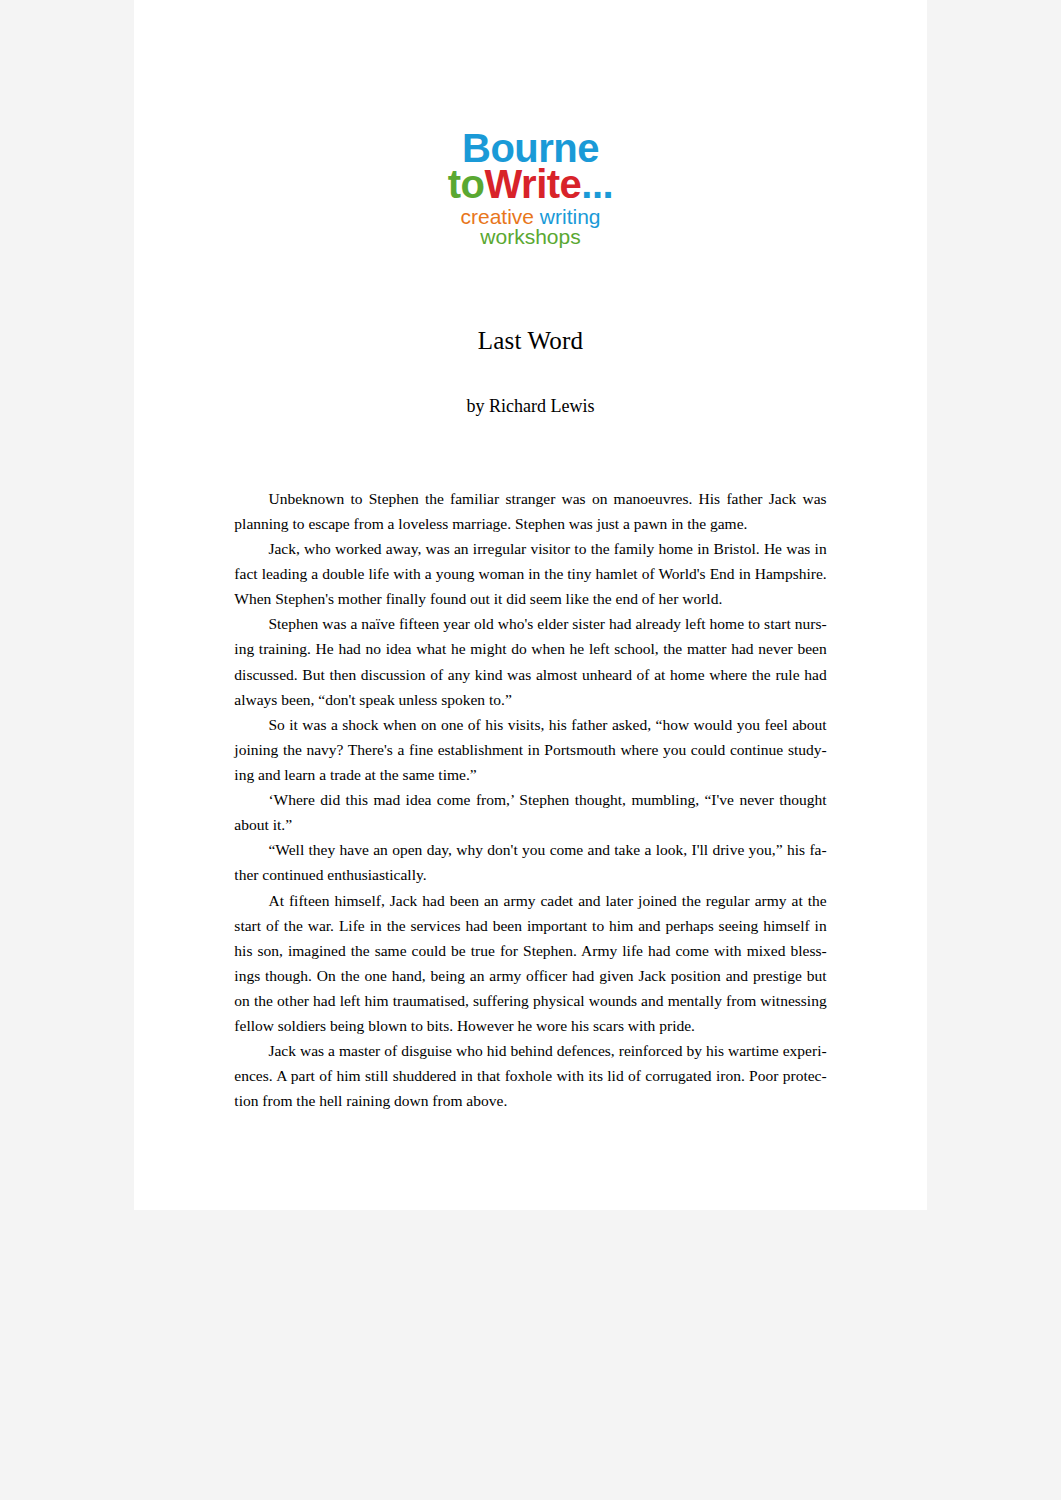Bourne
to Write...
creative writing
workshops
Last Word
by Richard Lewis
Unbeknown to Stephen the familiar stranger was on manoeuvres. His father Jack was planning to escape from a loveless marriage. Stephen was just a pawn in the game.
Jack, who worked away, was an irregular visitor to the family home in Bristol. He was in fact leading a double life with a young woman in the tiny hamlet of World's End in Hampshire. When Stephen's mother finally found out it did seem like the end of her world.
Stephen was a naïve fifteen year old who's elder sister had already left home to start nursing training. He had no idea what he might do when he left school, the matter had never been discussed. But then discussion of any kind was almost unheard of at home where the rule had always been, “don't speak unless spoken to.”
So it was a shock when on one of his visits, his father asked, “how would you feel about joining the navy? There's a fine establishment in Portsmouth where you could continue studying and learn a trade at the same time.”
‘Where did this mad idea come from,’ Stephen thought, mumbling, “I've never thought about it.”
“Well they have an open day, why don't you come and take a look, I'll drive you,” his father continued enthusiastically.
At fifteen himself, Jack had been an army cadet and later joined the regular army at the start of the war. Life in the services had been important to him and perhaps seeing himself in his son, imagined the same could be true for Stephen. Army life had come with mixed blessings though. On the one hand, being an army officer had given Jack position and prestige but on the other had left him traumatised, suffering physical wounds and mentally from witnessing fellow soldiers being blown to bits. However he wore his scars with pride.
Jack was a master of disguise who hid behind defences, reinforced by his wartime experiences. A part of him still shuddered in that foxhole with its lid of corrugated iron. Poor protection from the hell raining down from above.